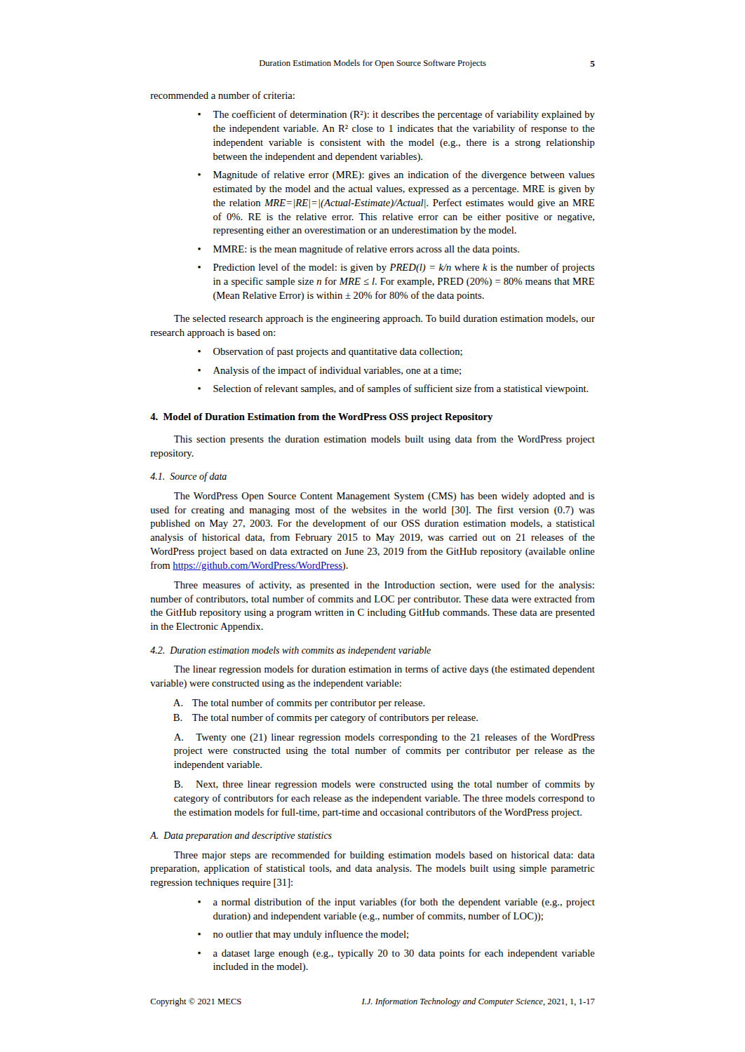Duration Estimation Models for Open Source Software Projects 5
recommended a number of criteria:
The coefficient of determination (R²): it describes the percentage of variability explained by the independent variable. An R² close to 1 indicates that the variability of response to the independent variable is consistent with the model (e.g., there is a strong relationship between the independent and dependent variables).
Magnitude of relative error (MRE): gives an indication of the divergence between values estimated by the model and the actual values, expressed as a percentage. MRE is given by the relation MRE=|RE|=|(Actual-Estimate)/Actual|. Perfect estimates would give an MRE of 0%. RE is the relative error. This relative error can be either positive or negative, representing either an overestimation or an underestimation by the model.
MMRE: is the mean magnitude of relative errors across all the data points.
Prediction level of the model: is given by PRED(l) = k/n where k is the number of projects in a specific sample size n for MRE ≤ l. For example, PRED (20%) = 80% means that MRE (Mean Relative Error) is within ± 20% for 80% of the data points.
The selected research approach is the engineering approach. To build duration estimation models, our research approach is based on:
Observation of past projects and quantitative data collection;
Analysis of the impact of individual variables, one at a time;
Selection of relevant samples, and of samples of sufficient size from a statistical viewpoint.
4. Model of Duration Estimation from the WordPress OSS project Repository
This section presents the duration estimation models built using data from the WordPress project repository.
4.1. Source of data
The WordPress Open Source Content Management System (CMS) has been widely adopted and is used for creating and managing most of the websites in the world [30]. The first version (0.7) was published on May 27, 2003. For the development of our OSS duration estimation models, a statistical analysis of historical data, from February 2015 to May 2019, was carried out on 21 releases of the WordPress project based on data extracted on June 23, 2019 from the GitHub repository (available online from https://github.com/WordPress/WordPress).
Three measures of activity, as presented in the Introduction section, were used for the analysis: number of contributors, total number of commits and LOC per contributor. These data were extracted from the GitHub repository using a program written in C including GitHub commands. These data are presented in the Electronic Appendix.
4.2. Duration estimation models with commits as independent variable
The linear regression models for duration estimation in terms of active days (the estimated dependent variable) were constructed using as the independent variable:
The total number of commits per contributor per release.
The total number of commits per category of contributors per release.
A. Twenty one (21) linear regression models corresponding to the 21 releases of the WordPress project were constructed using the total number of commits per contributor per release as the independent variable.
B. Next, three linear regression models were constructed using the total number of commits by category of contributors for each release as the independent variable. The three models correspond to the estimation models for full-time, part-time and occasional contributors of the WordPress project.
A. Data preparation and descriptive statistics
Three major steps are recommended for building estimation models based on historical data: data preparation, application of statistical tools, and data analysis. The models built using simple parametric regression techniques require [31]:
a normal distribution of the input variables (for both the dependent variable (e.g., project duration) and independent variable (e.g., number of commits, number of LOC));
no outlier that may unduly influence the model;
a dataset large enough (e.g., typically 20 to 30 data points for each independent variable included in the model).
Copyright © 2021 MECS I.J. Information Technology and Computer Science, 2021, 1, 1-17